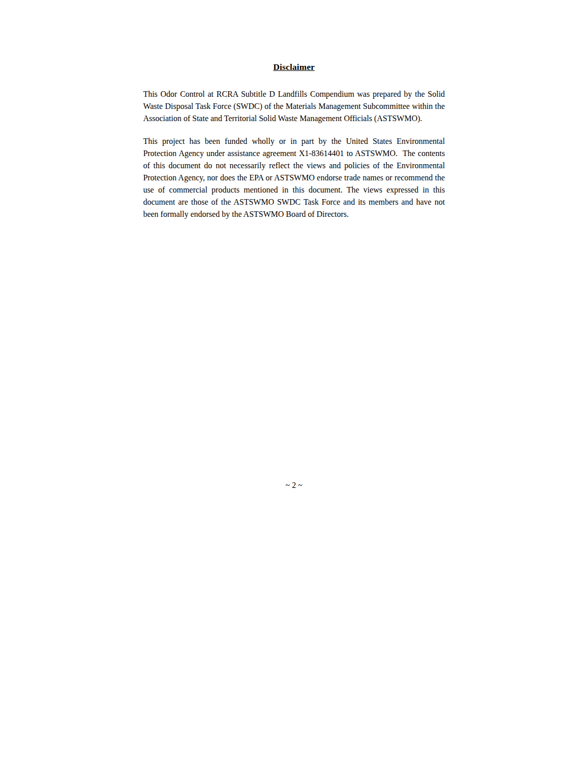Disclaimer
This Odor Control at RCRA Subtitle D Landfills Compendium was prepared by the Solid Waste Disposal Task Force (SWDC) of the Materials Management Subcommittee within the Association of State and Territorial Solid Waste Management Officials (ASTSWMO).
This project has been funded wholly or in part by the United States Environmental Protection Agency under assistance agreement X1-83614401 to ASTSWMO. The contents of this document do not necessarily reflect the views and policies of the Environmental Protection Agency, nor does the EPA or ASTSWMO endorse trade names or recommend the use of commercial products mentioned in this document. The views expressed in this document are those of the ASTSWMO SWDC Task Force and its members and have not been formally endorsed by the ASTSWMO Board of Directors.
~ 2 ~